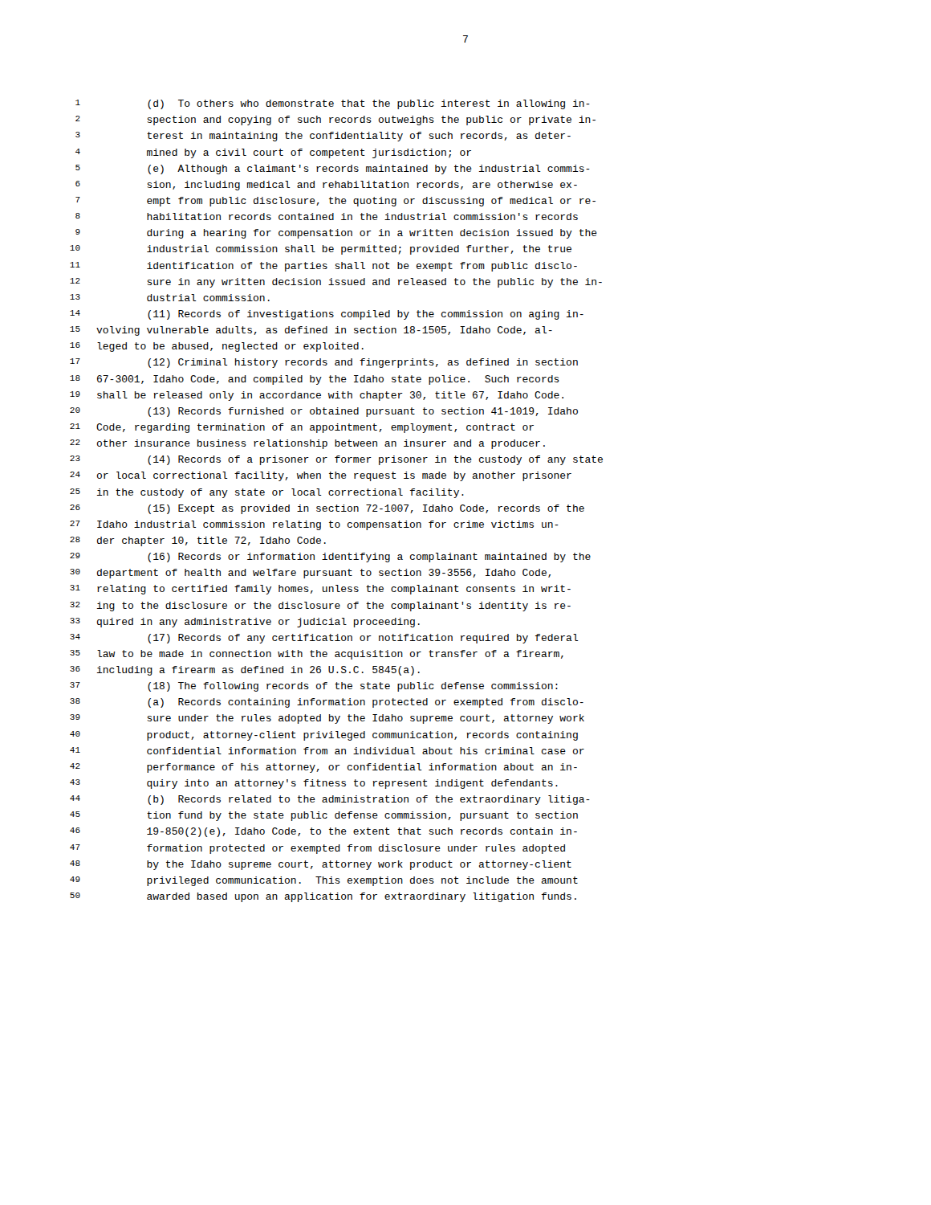7
(d) To others who demonstrate that the public interest in allowing in-
spection and copying of such records outweighs the public or private in-
terest in maintaining the confidentiality of such records, as deter-
mined by a civil court of competent jurisdiction; or
(e) Although a claimant's records maintained by the industrial commis-
sion, including medical and rehabilitation records, are otherwise ex-
empt from public disclosure, the quoting or discussing of medical or re-
habilitation records contained in the industrial commission's records
during a hearing for compensation or in a written decision issued by the
industrial commission shall be permitted; provided further, the true
identification of the parties shall not be exempt from public disclo-
sure in any written decision issued and released to the public by the in-
dustrial commission.
(11) Records of investigations compiled by the commission on aging in-
volving vulnerable adults, as defined in section 18-1505, Idaho Code, al-
leged to be abused, neglected or exploited.
(12) Criminal history records and fingerprints, as defined in section
67-3001, Idaho Code, and compiled by the Idaho state police. Such records
shall be released only in accordance with chapter 30, title 67, Idaho Code.
(13) Records furnished or obtained pursuant to section 41-1019, Idaho
Code, regarding termination of an appointment, employment, contract or
other insurance business relationship between an insurer and a producer.
(14) Records of a prisoner or former prisoner in the custody of any state
or local correctional facility, when the request is made by another prisoner
in the custody of any state or local correctional facility.
(15) Except as provided in section 72-1007, Idaho Code, records of the
Idaho industrial commission relating to compensation for crime victims un-
der chapter 10, title 72, Idaho Code.
(16) Records or information identifying a complainant maintained by the
department of health and welfare pursuant to section 39-3556, Idaho Code,
relating to certified family homes, unless the complainant consents in writ-
ing to the disclosure or the disclosure of the complainant's identity is re-
quired in any administrative or judicial proceeding.
(17) Records of any certification or notification required by federal
law to be made in connection with the acquisition or transfer of a firearm,
including a firearm as defined in 26 U.S.C. 5845(a).
(18) The following records of the state public defense commission:
(a) Records containing information protected or exempted from disclo-
sure under the rules adopted by the Idaho supreme court, attorney work
product, attorney-client privileged communication, records containing
confidential information from an individual about his criminal case or
performance of his attorney, or confidential information about an in-
quiry into an attorney's fitness to represent indigent defendants.
(b) Records related to the administration of the extraordinary litiga-
tion fund by the state public defense commission, pursuant to section
19-850(2)(e), Idaho Code, to the extent that such records contain in-
formation protected or exempted from disclosure under rules adopted
by the Idaho supreme court, attorney work product or attorney-client
privileged communication. This exemption does not include the amount
awarded based upon an application for extraordinary litigation funds.